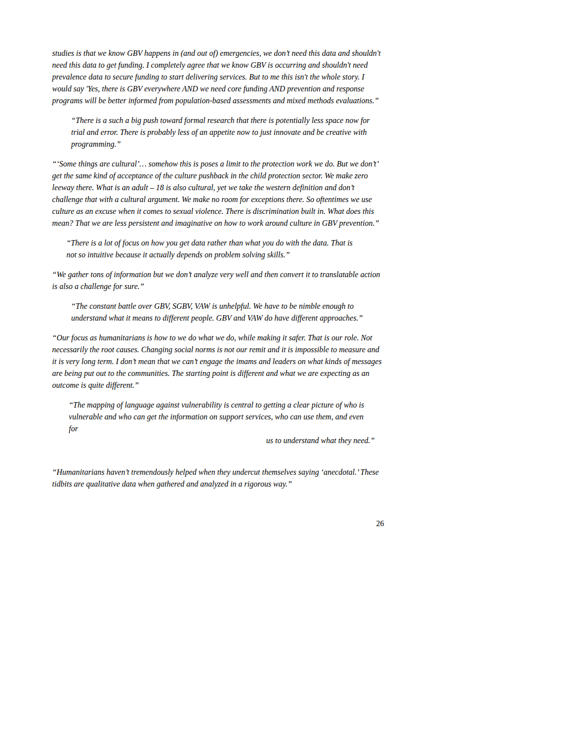studies is that we know GBV happens in (and out of) emergencies, we don’t need this data and shouldn't need this data to get funding. I completely agree that we know GBV is occurring and shouldn't need prevalence data to secure funding to start delivering services. But to me this isn't the whole story. I would say 'Yes, there is GBV everywhere AND we need core funding AND prevention and response programs will be better informed from population-based assessments and mixed methods evaluations.”
“There is a such a big push toward formal research that there is potentially less space now for trial and error. There is probably less of an appetite now to just innovate and be creative with programming.”
“‘Some things are cultural’… somehow this is poses a limit to the protection work we do. But we don’t’ get the same kind of acceptance of the culture pushback in the child protection sector. We make zero leeway there. What is an adult – 18 is also cultural, yet we take the western definition and don’t challenge that with a cultural argument. We make no room for exceptions there. So oftentimes we use culture as an excuse when it comes to sexual violence. There is discrimination built in. What does this mean? That we are less persistent and imaginative on how to work around culture in GBV prevention.”
“There is a lot of focus on how you get data rather than what you do with the data. That is not so intuitive because it actually depends on problem solving skills.”
“We gather tons of information but we don’t analyze very well and then convert it to translatable action is also a challenge for sure.”
“The constant battle over GBV, SGBV, VAW is unhelpful. We have to be nimble enough to understand what it means to different people. GBV and VAW do have different approaches.”
“Our focus as humanitarians is how to we do what we do, while making it safer. That is our role. Not necessarily the root causes. Changing social norms is not our remit and it is impossible to measure and it is very long term. I don’t mean that we can’t engage the imams and leaders on what kinds of messages are being put out to the communities. The starting point is different and what we are expecting as an outcome is quite different.”
“The mapping of language against vulnerability is central to getting a clear picture of who is vulnerable and who can get the information on support services, who can use them, and even for us to understand what they need.”
“Humanitarians haven’t tremendously helped when they undercut themselves saying ‘anecdotal.’ These tidbits are qualitative data when gathered and analyzed in a rigorous way.”
26